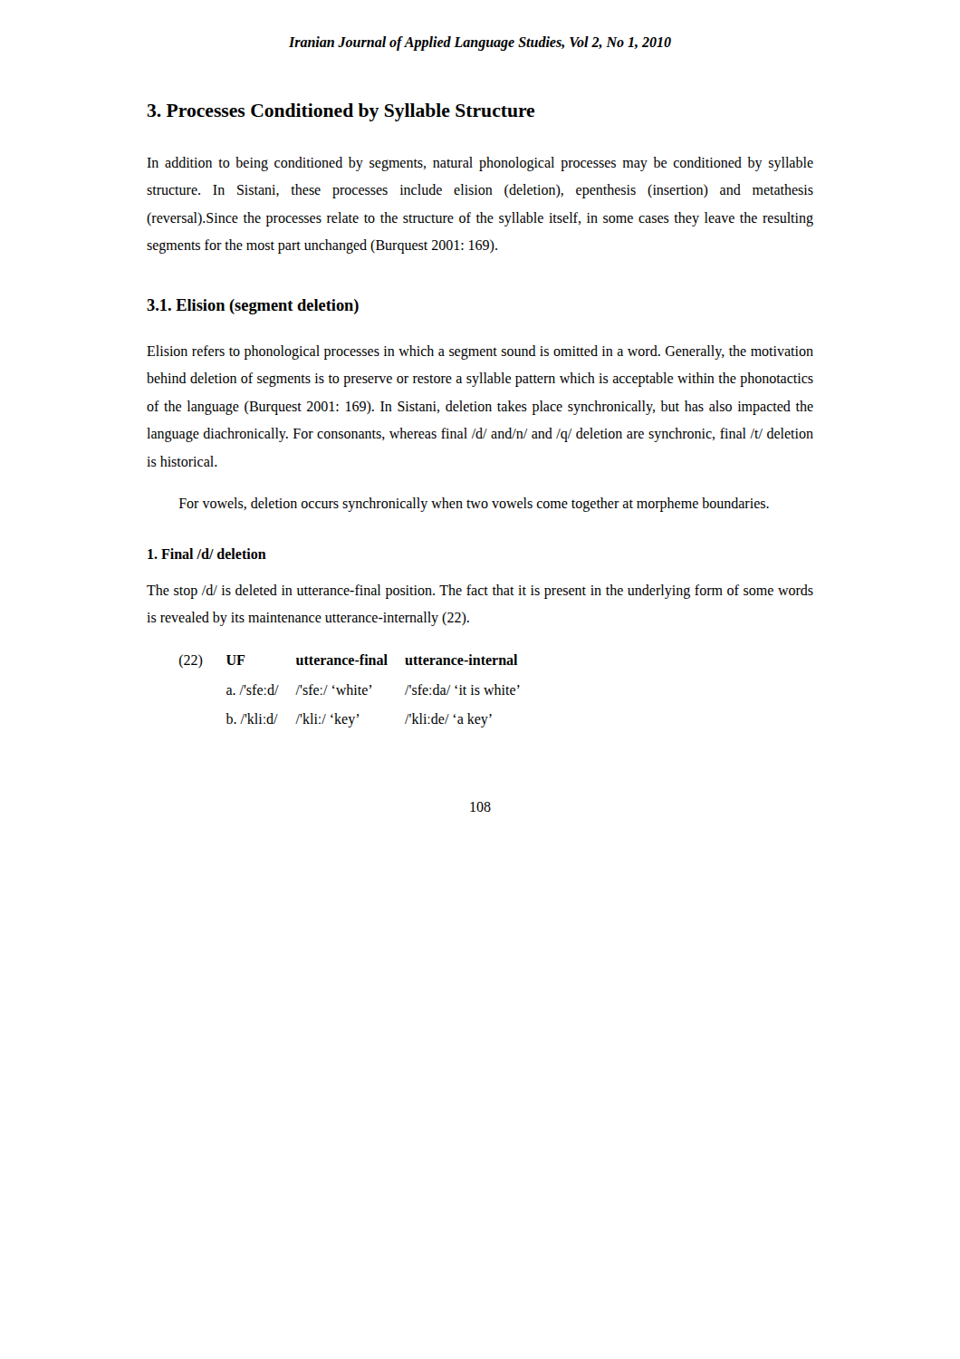Iranian Journal of Applied Language Studies, Vol 2, No 1, 2010
3. Processes Conditioned by Syllable Structure
In addition to being conditioned by segments, natural phonological processes may be conditioned by syllable structure. In Sistani, these processes include elision (deletion), epenthesis (insertion) and metathesis (reversal).Since the processes relate to the structure of the syllable itself, in some cases they leave the resulting segments for the most part unchanged (Burquest 2001: 169).
3.1. Elision (segment deletion)
Elision refers to phonological processes in which a segment sound is omitted in a word. Generally, the motivation behind deletion of segments is to preserve or restore a syllable pattern which is acceptable within the phonotactics of the language (Burquest 2001: 169). In Sistani, deletion takes place synchronically, but has also impacted the language diachronically. For consonants, whereas final /d/ and/n/ and /q/ deletion are synchronic, final /t/ deletion is historical.
For vowels, deletion occurs synchronically when two vowels come together at morpheme boundaries.
1. Final /d/ deletion
The stop /d/ is deleted in utterance-final position. The fact that it is present in the underlying form of some words is revealed by its maintenance utterance-internally (22).
| (22) | UF | utterance-final | utterance-internal |
| | a. /'sfeːd/ | /'sfeː/ ‘white’ | /'sfeːda/ ‘it is white’ |
| | b. /'kliːd/ | /'kliː/ ‘key’ | /'kliːde/ ‘a key’ |
108